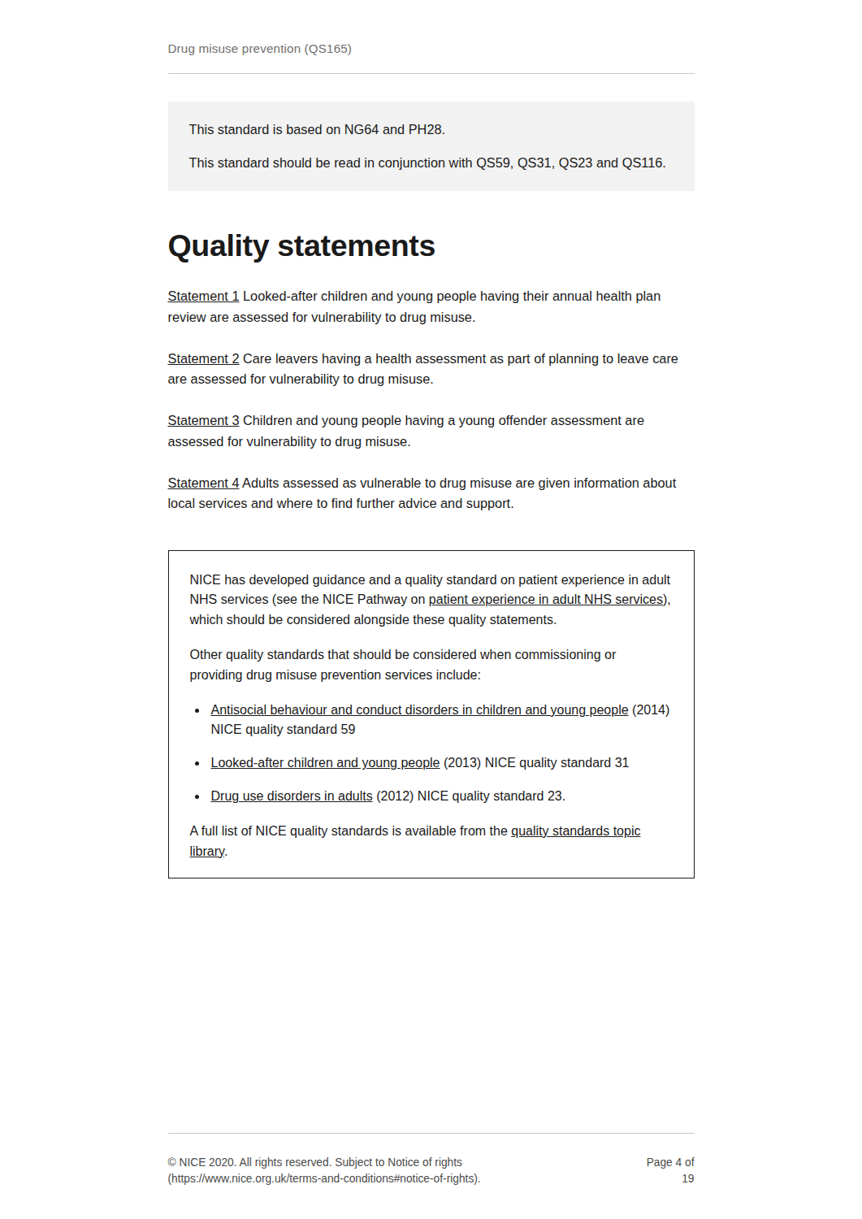Drug misuse prevention (QS165)
This standard is based on NG64 and PH28.
This standard should be read in conjunction with QS59, QS31, QS23 and QS116.
Quality statements
Statement 1 Looked-after children and young people having their annual health plan review are assessed for vulnerability to drug misuse.
Statement 2 Care leavers having a health assessment as part of planning to leave care are assessed for vulnerability to drug misuse.
Statement 3 Children and young people having a young offender assessment are assessed for vulnerability to drug misuse.
Statement 4 Adults assessed as vulnerable to drug misuse are given information about local services and where to find further advice and support.
NICE has developed guidance and a quality standard on patient experience in adult NHS services (see the NICE Pathway on patient experience in adult NHS services), which should be considered alongside these quality statements.
Other quality standards that should be considered when commissioning or providing drug misuse prevention services include:
Antisocial behaviour and conduct disorders in children and young people (2014) NICE quality standard 59
Looked-after children and young people (2013) NICE quality standard 31
Drug use disorders in adults (2012) NICE quality standard 23.
A full list of NICE quality standards is available from the quality standards topic library.
© NICE 2020. All rights reserved. Subject to Notice of rights (https://www.nice.org.uk/terms-and-conditions#notice-of-rights).
Page 4 of
19